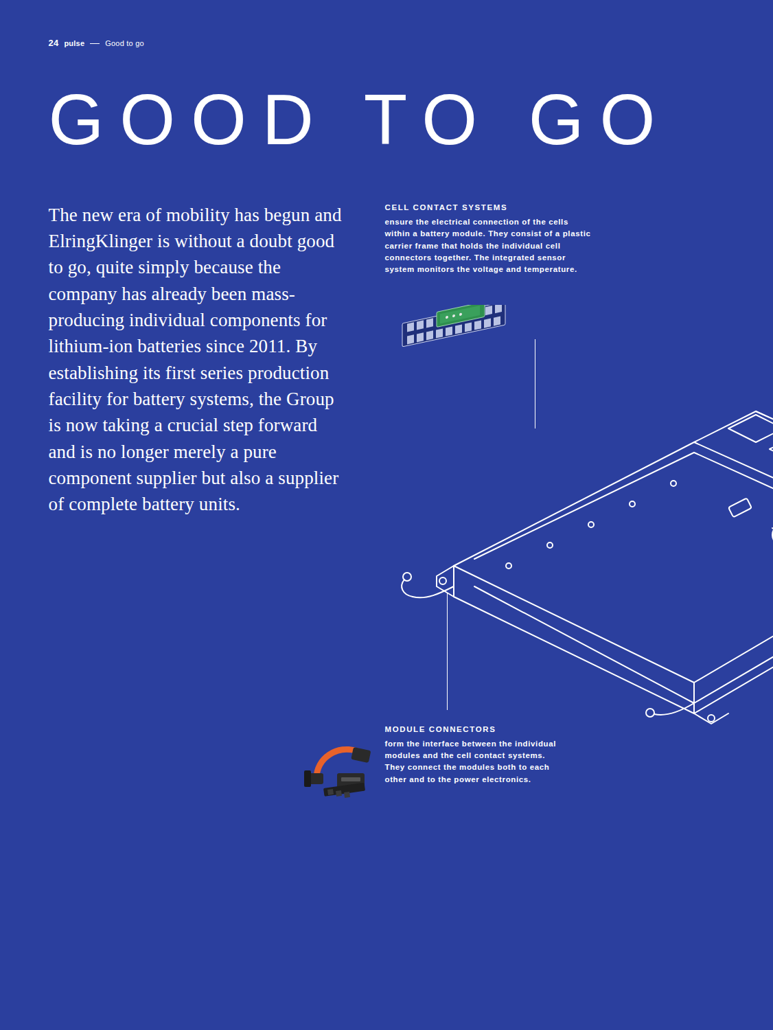24 pulse Good to go
GOOD TO GO
The new era of mobility has begun and ElringKlinger is without a doubt good to go, quite simply because the company has already been mass-producing individual components for lithium-ion batteries since 2011. By establishing its first series production facility for battery systems, the Group is now taking a crucial step forward and is no longer merely a pure component supplier but also a supplier of complete battery units.
CELL CONTACT SYSTEMS ensure the electrical connection of the cells within a battery module. They consist of a plastic carrier frame that holds the individual cell connectors together. The integrated sensor system monitors the voltage and temperature.
MODULE CONNECTORS form the interface between the individual modules and the cell contact systems. They connect the modules both to each other and to the power electronics.